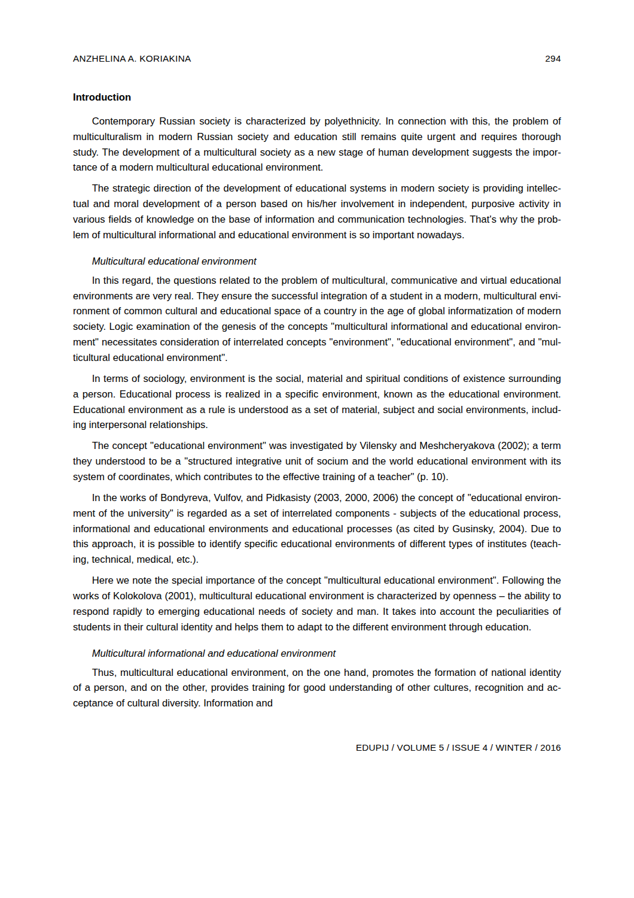Anzhelina A. Koriakina 294
Introduction
Contemporary Russian society is characterized by polyethnicity. In connection with this, the problem of multiculturalism in modern Russian society and education still remains quite urgent and requires thorough study. The development of a multicultural society as a new stage of human development suggests the importance of a modern multicultural educational environment.
The strategic direction of the development of educational systems in modern society is providing intellectual and moral development of a person based on his/her involvement in independent, purposive activity in various fields of knowledge on the base of information and communication technologies. That's why the problem of multicultural informational and educational environment is so important nowadays.
Multicultural educational environment
In this regard, the questions related to the problem of multicultural, communicative and virtual educational environments are very real. They ensure the successful integration of a student in a modern, multicultural environment of common cultural and educational space of a country in the age of global informatization of modern society. Logic examination of the genesis of the concepts "multicultural informational and educational environment" necessitates consideration of interrelated concepts "environment", "educational environment", and "multicultural educational environment".
In terms of sociology, environment is the social, material and spiritual conditions of existence surrounding a person. Educational process is realized in a specific environment, known as the educational environment. Educational environment as a rule is understood as a set of material, subject and social environments, including interpersonal relationships.
The concept "educational environment" was investigated by Vilensky and Meshcheryakova (2002); a term they understood to be a "structured integrative unit of socium and the world educational environment with its system of coordinates, which contributes to the effective training of a teacher" (p. 10).
In the works of Bondyreva, Vulfov, and Pidkasisty (2003, 2000, 2006) the concept of "educational environment of the university" is regarded as a set of interrelated components - subjects of the educational process, informational and educational environments and educational processes (as cited by Gusinsky, 2004). Due to this approach, it is possible to identify specific educational environments of different types of institutes (teaching, technical, medical, etc.).
Here we note the special importance of the concept "multicultural educational environment". Following the works of Kolokolova (2001), multicultural educational environment is characterized by openness – the ability to respond rapidly to emerging educational needs of society and man. It takes into account the peculiarities of students in their cultural identity and helps them to adapt to the different environment through education.
Multicultural informational and educational environment
Thus, multicultural educational environment, on the one hand, promotes the formation of national identity of a person, and on the other, provides training for good understanding of other cultures, recognition and acceptance of cultural diversity. Information and
EDUPIJ / VOLUME 5 / ISSUE 4 / WINTER / 2016